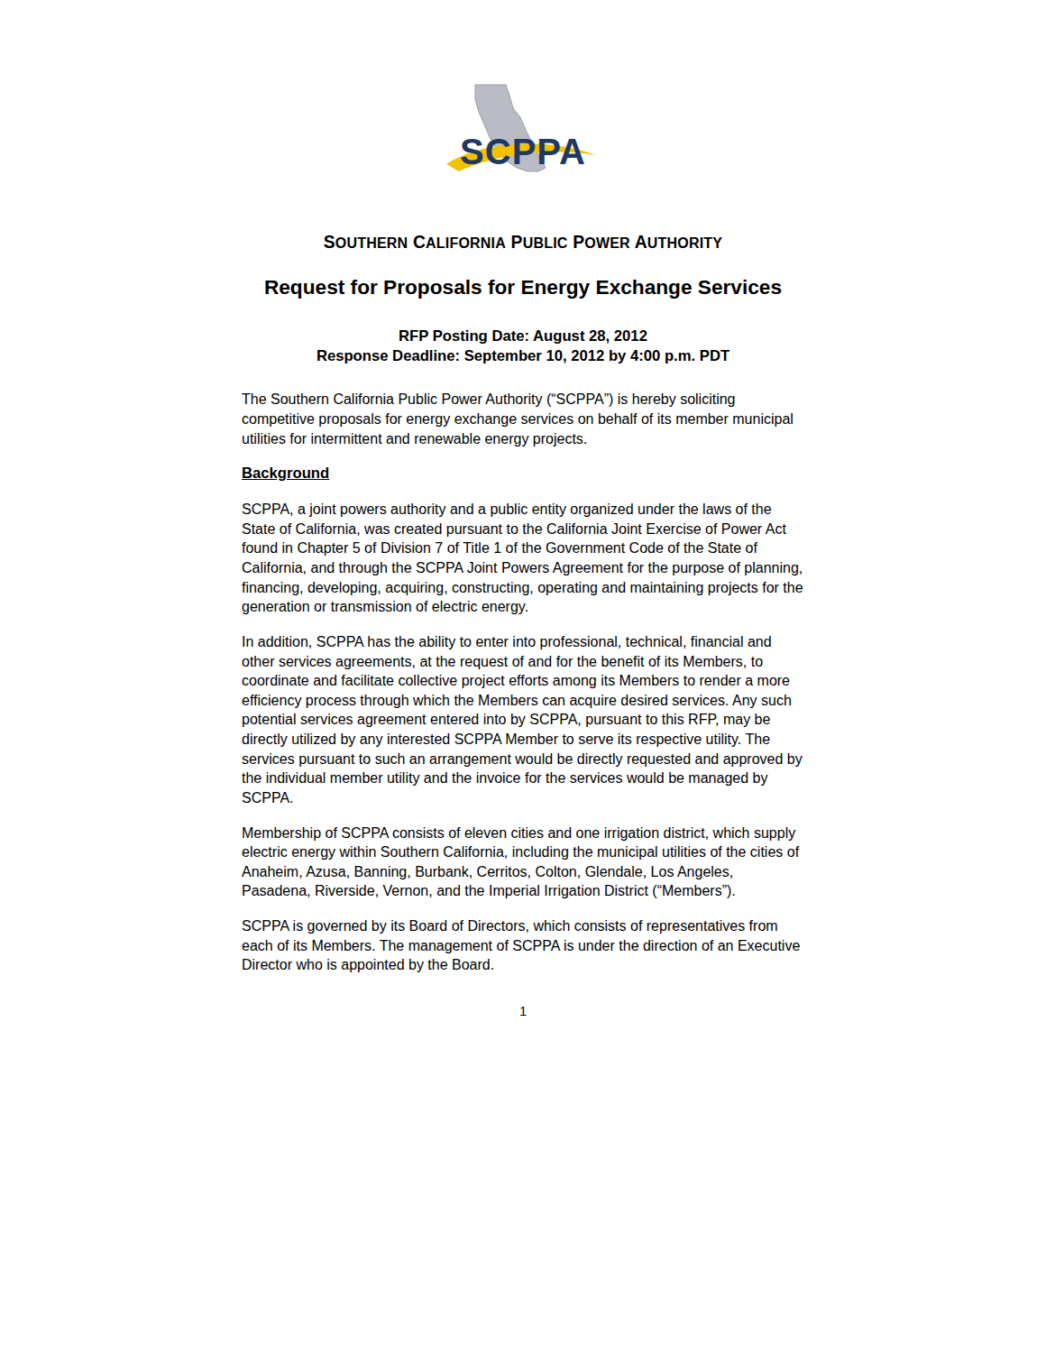SCPPA
SOUTHERN CALIFORNIA PUBLIC POWER AUTHORITY
Request for Proposals for Energy Exchange Services
RFP Posting Date: August 28, 2012
Response Deadline: September 10, 2012 by 4:00 p.m. PDT
The Southern California Public Power Authority (“SCPPA”) is hereby soliciting competitive proposals for energy exchange services on behalf of its member municipal utilities for intermittent and renewable energy projects.
Background
SCPPA, a joint powers authority and a public entity organized under the laws of the State of California, was created pursuant to the California Joint Exercise of Power Act found in Chapter 5 of Division 7 of Title 1 of the Government Code of the State of California, and through the SCPPA Joint Powers Agreement for the purpose of planning, financing, developing, acquiring, constructing, operating and maintaining projects for the generation or transmission of electric energy.
In addition, SCPPA has the ability to enter into professional, technical, financial and other services agreements, at the request of and for the benefit of its Members, to coordinate and facilitate collective project efforts among its Members to render a more efficiency process through which the Members can acquire desired services. Any such potential services agreement entered into by SCPPA, pursuant to this RFP, may be directly utilized by any interested SCPPA Member to serve its respective utility. The services pursuant to such an arrangement would be directly requested and approved by the individual member utility and the invoice for the services would be managed by SCPPA.
Membership of SCPPA consists of eleven cities and one irrigation district, which supply electric energy within Southern California, including the municipal utilities of the cities of Anaheim, Azusa, Banning, Burbank, Cerritos, Colton, Glendale, Los Angeles, Pasadena, Riverside, Vernon, and the Imperial Irrigation District (“Members”).
SCPPA is governed by its Board of Directors, which consists of representatives from each of its Members. The management of SCPPA is under the direction of an Executive Director who is appointed by the Board.
1